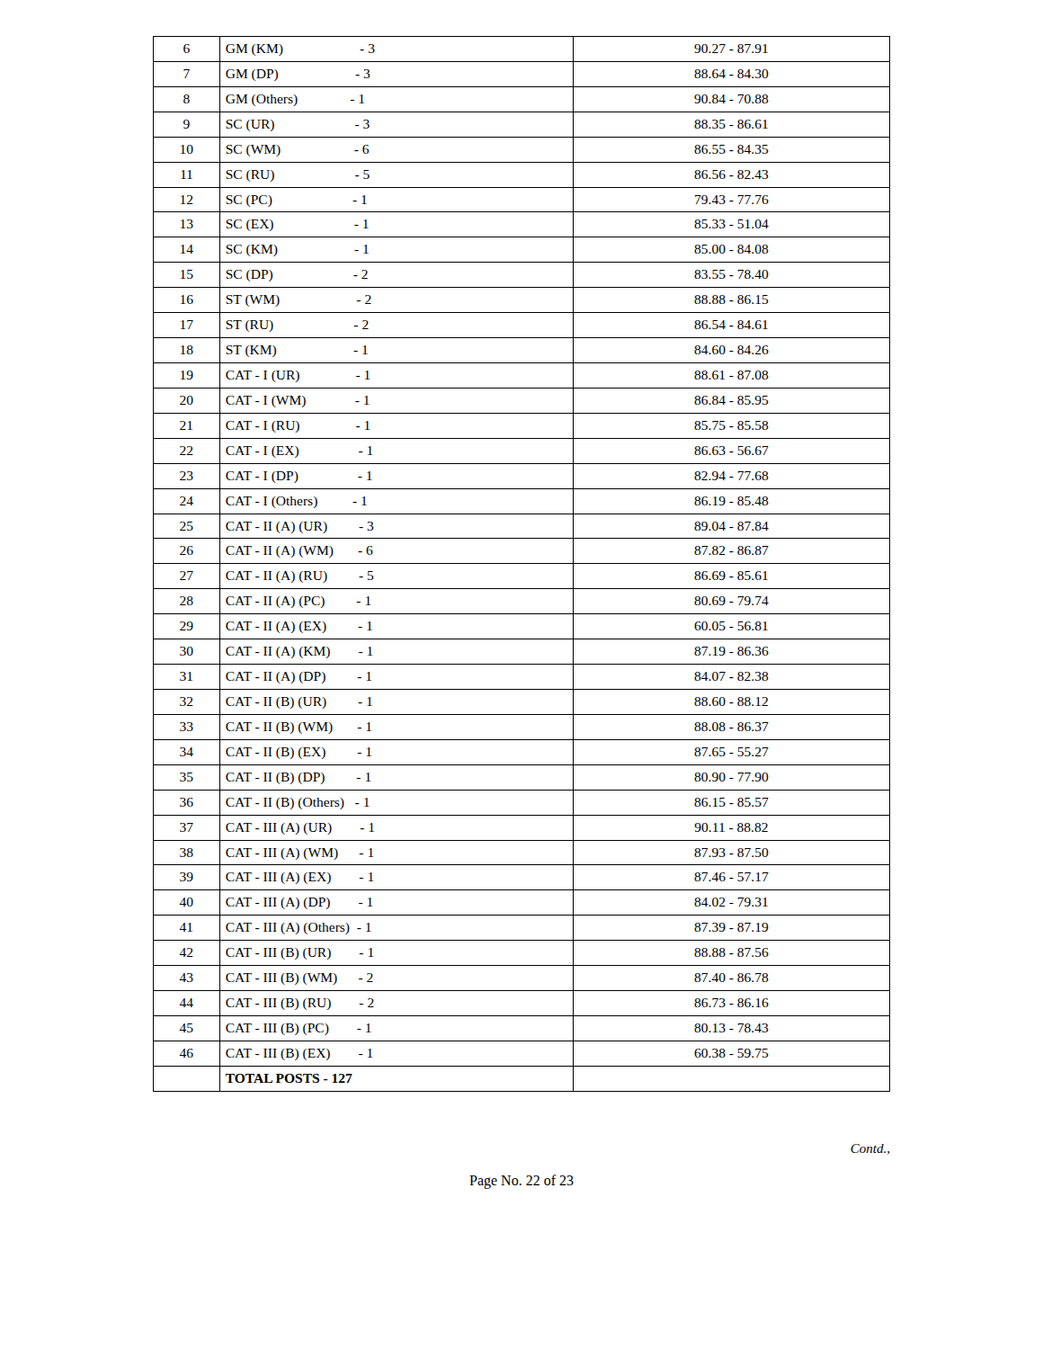| 6 | GM (KM) - 3 | 90.27 - 87.91 |
| 7 | GM (DP) - 3 | 88.64 - 84.30 |
| 8 | GM (Others) - 1 | 90.84 - 70.88 |
| 9 | SC (UR) - 3 | 88.35 - 86.61 |
| 10 | SC (WM) - 6 | 86.55 - 84.35 |
| 11 | SC (RU) - 5 | 86.56 - 82.43 |
| 12 | SC (PC) - 1 | 79.43 - 77.76 |
| 13 | SC (EX) - 1 | 85.33 - 51.04 |
| 14 | SC (KM) - 1 | 85.00 - 84.08 |
| 15 | SC (DP) - 2 | 83.55 - 78.40 |
| 16 | ST (WM) - 2 | 88.88 - 86.15 |
| 17 | ST (RU) - 2 | 86.54 - 84.61 |
| 18 | ST (KM) - 1 | 84.60 - 84.26 |
| 19 | CAT - I (UR) - 1 | 88.61 - 87.08 |
| 20 | CAT - I (WM) - 1 | 86.84 - 85.95 |
| 21 | CAT - I (RU) - 1 | 85.75 - 85.58 |
| 22 | CAT - I (EX) - 1 | 86.63 - 56.67 |
| 23 | CAT - I (DP) - 1 | 82.94 - 77.68 |
| 24 | CAT - I (Others) - 1 | 86.19 - 85.48 |
| 25 | CAT - II (A) (UR) - 3 | 89.04 - 87.84 |
| 26 | CAT - II (A) (WM) - 6 | 87.82 - 86.87 |
| 27 | CAT - II (A) (RU) - 5 | 86.69 - 85.61 |
| 28 | CAT - II (A) (PC) - 1 | 80.69 - 79.74 |
| 29 | CAT - II (A) (EX) - 1 | 60.05 - 56.81 |
| 30 | CAT - II (A) (KM) - 1 | 87.19 - 86.36 |
| 31 | CAT - II (A) (DP) - 1 | 84.07 - 82.38 |
| 32 | CAT - II (B) (UR) - 1 | 88.60 - 88.12 |
| 33 | CAT - II (B) (WM) - 1 | 88.08 - 86.37 |
| 34 | CAT - II (B) (EX) - 1 | 87.65 - 55.27 |
| 35 | CAT - II (B) (DP) - 1 | 80.90 - 77.90 |
| 36 | CAT - II (B) (Others) - 1 | 86.15 - 85.57 |
| 37 | CAT - III (A) (UR) - 1 | 90.11 - 88.82 |
| 38 | CAT - III (A) (WM) - 1 | 87.93 - 87.50 |
| 39 | CAT - III (A) (EX) - 1 | 87.46 - 57.17 |
| 40 | CAT - III (A) (DP) - 1 | 84.02 - 79.31 |
| 41 | CAT - III (A) (Others) - 1 | 87.39 - 87.19 |
| 42 | CAT - III (B) (UR) - 1 | 88.88 - 87.56 |
| 43 | CAT - III (B) (WM) - 2 | 87.40 - 86.78 |
| 44 | CAT - III (B) (RU) - 2 | 86.73 - 86.16 |
| 45 | CAT - III (B) (PC) - 1 | 80.13 - 78.43 |
| 46 | CAT - III (B) (EX) - 1 | 60.38 - 59.75 |
| | TOTAL POSTS - 127 | |
Contd.,
Page No. 22 of 23